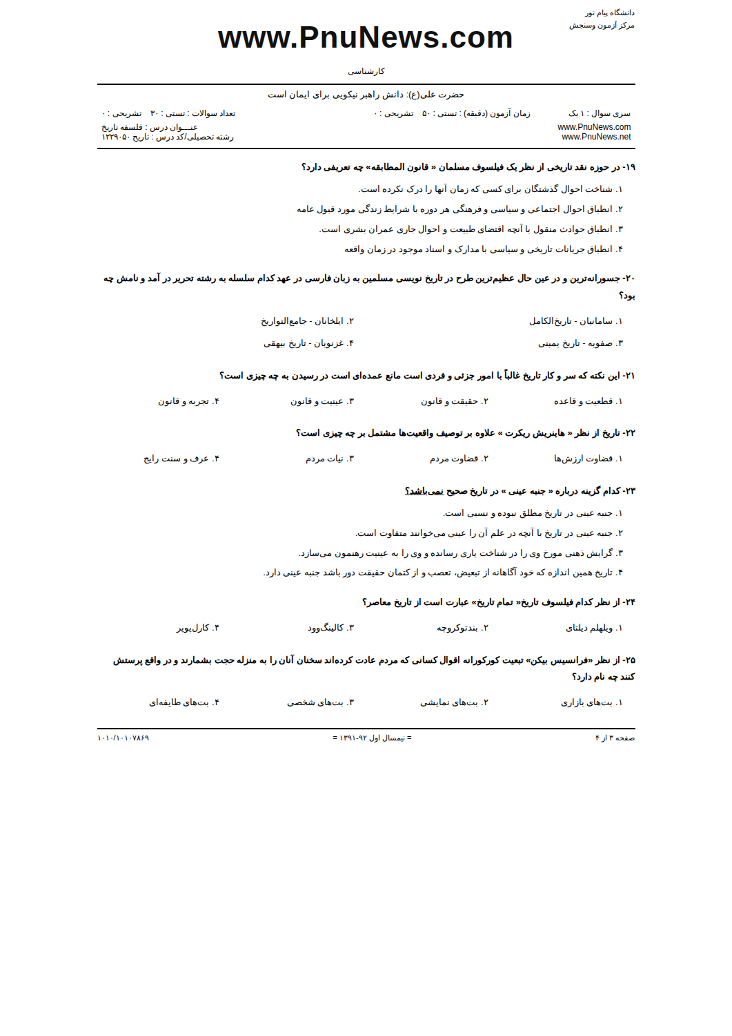دانشگاه پیام نور
مرکز آزمون وسنجش
www.PnuNews.com
کارشناسی
حضرت علی(ع): دانش راهبر نیکویی برای ایمان است
| سری سوال : ۱ یک | زمان آزمون (دقیقه) : تستی : ۵۰ تشریحی : ۰ | تعداد سوالات : تستی : ۳۰ تشریحی : ۰ |
| www.PnuNews.com www.PnuNews.net | عنـــوان درس : فلسفه تاریخ رشته تحصیلی/کد درس : تاریخ ۱۲۲۹۰۵۰ |
۱۹- در حوزه نقد تاریخی از نظر یک فیلسوف مسلمان « قانون المطابقه» چه تعریفی دارد؟
۱. شناخت احوال گذشتگان برای کسی که زمان آنها را درک نکرده است.
۲. انطباق احوال اجتماعی و سیاسی و فرهنگی هر دوره با شرایط زندگی مورد قبول عامه
۳. انطباق حوادث منقول با آنچه اقتضای طبیعت و احوال جاری عمران بشری است.
۴. انطباق جریانات تاریخی و سیاسی با مدارک و اسناد موجود در زمان واقعه
۲۰- جسورانه‌ترین و در عین حال عظیم‌ترین طرح در تاریخ نویسی مسلمین به زبان فارسی در عهد کدام سلسله به رشته تحریر در آمد و نامش چه بود؟
۱. سامانیان - تاریخ‌الکامل
۲. ایلخانان - جامع‌التواریخ
۳. صفویه - تاریخ یمینی
۴. غزنویان - تاریخ بیهقی
۲۱- این نکته که سر و کار تاریخ غالباً با امور جزئی و فردی است مانع عمده‌ای است در رسیدن به چه چیزی است؟
۱. قطعیت و قاعده
۲. حقیقت و قانون
۳. عینیت و قانون
۴. تجربه و قانون
۲۲- تاریخ از نظر « هاینریش ریکرت » علاوه بر توصیف واقعیت‌ها مشتمل بر چه چیزی است؟
۱. قضاوت ارزش‌ها
۲. قضاوت مردم
۳. نیات مردم
۴. عرف و سنت رایج
۲۳- کدام گزینه درباره « جنبه عینی » در تاریخ صحیح نمی‌باشد؟
۱. جنبه عینی در تاریخ مطلق نبوده و نسبی است.
۲. جنبه عینی در تاریخ با آنچه در علم آن را عینی می‌خوانند متفاوت است.
۳. گرایش ذهنی مورخ وی را در شناخت یاری رسانده و وی را به عینیت رهنمون می‌سازد.
۴. تاریخ همین اندازه که خود آگاهانه از تبعیض، تعصب و از کتمان حقیقت دور باشد جنبه عینی دارد.
۲۴- از نظر کدام فیلسوف تاریخ« تمام تاریخ» عبارت است از تاریخ معاصر؟
۱. ویلهلم دیلتای
۲. بندتوکروچه
۳. کالینگ‌وود
۴. کارل‌پوپر
۲۵- از نظر «فرانسیس بیکن» تبعیت کورکورانه اقوال کسانی که مردم عادت کرده‌اند سخنان آنان را به منزله حجت بشمارند و در واقع پرستش کنند چه نام دارد؟
۱. بت‌های بازاری
۲. بت‌های نمایشی
۳. بت‌های شخصی
۴. بت‌های طایفه‌ای
صفحه ۳ از ۴
= نیمسال اول ۹۲-۱۳۹۱ =
۱۰۱۰/۱۰۱۰۷۸۶۹